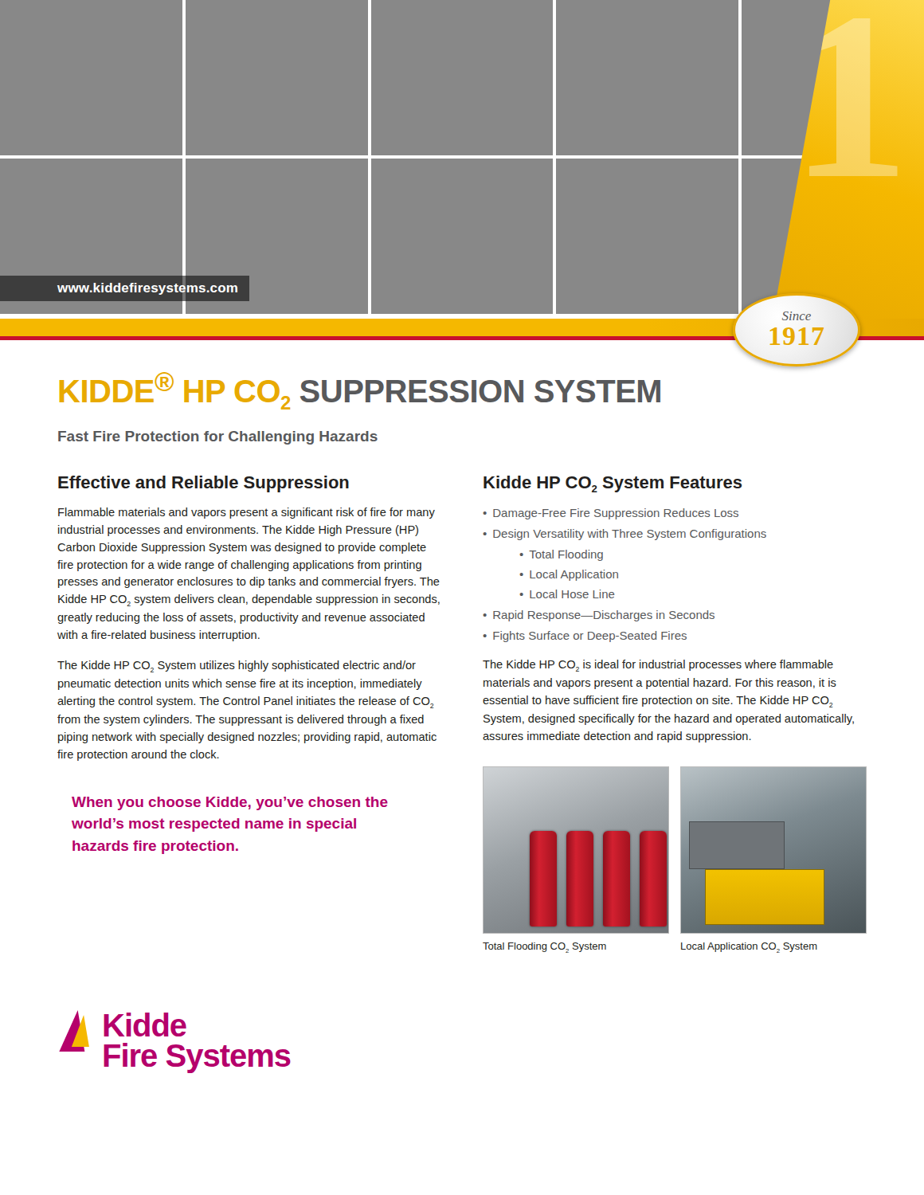1
www.kiddefiresystems.com
Since 1917
KIDDE® HP CO2 SUPPRESSION SYSTEM
Fast Fire Protection for Challenging Hazards
Effective and Reliable Suppression
Flammable materials and vapors present a significant risk of fire for many industrial processes and environments. The Kidde High Pressure (HP) Carbon Dioxide Suppression System was designed to provide complete fire protection for a wide range of challenging applications from printing presses and generator enclosures to dip tanks and commercial fryers. The Kidde HP CO2 system delivers clean, dependable suppression in seconds, greatly reducing the loss of assets, productivity and revenue associated with a fire-related business interruption.
The Kidde HP CO2 System utilizes highly sophisticated electric and/or pneumatic detection units which sense fire at its inception, immediately alerting the control system. The Control Panel initiates the release of CO2 from the system cylinders. The suppressant is delivered through a fixed piping network with specially designed nozzles; providing rapid, automatic fire protection around the clock.
When you choose Kidde, you’ve chosen the world’s most respected name in special hazards fire protection.
Kidde HP CO2 System Features
Damage-Free Fire Suppression Reduces Loss
Design Versatility with Three System Configurations
Total Flooding
Local Application
Local Hose Line
Rapid Response—Discharges in Seconds
Fights Surface or Deep-Seated Fires
The Kidde HP CO2 is ideal for industrial processes where flammable materials and vapors present a potential hazard. For this reason, it is essential to have sufficient fire protection on site. The Kidde HP CO2 System, designed specifically for the hazard and operated automatically, assures immediate detection and rapid suppression.
Total Flooding CO2 System
Local Application CO2 System
Kidde Fire Systems